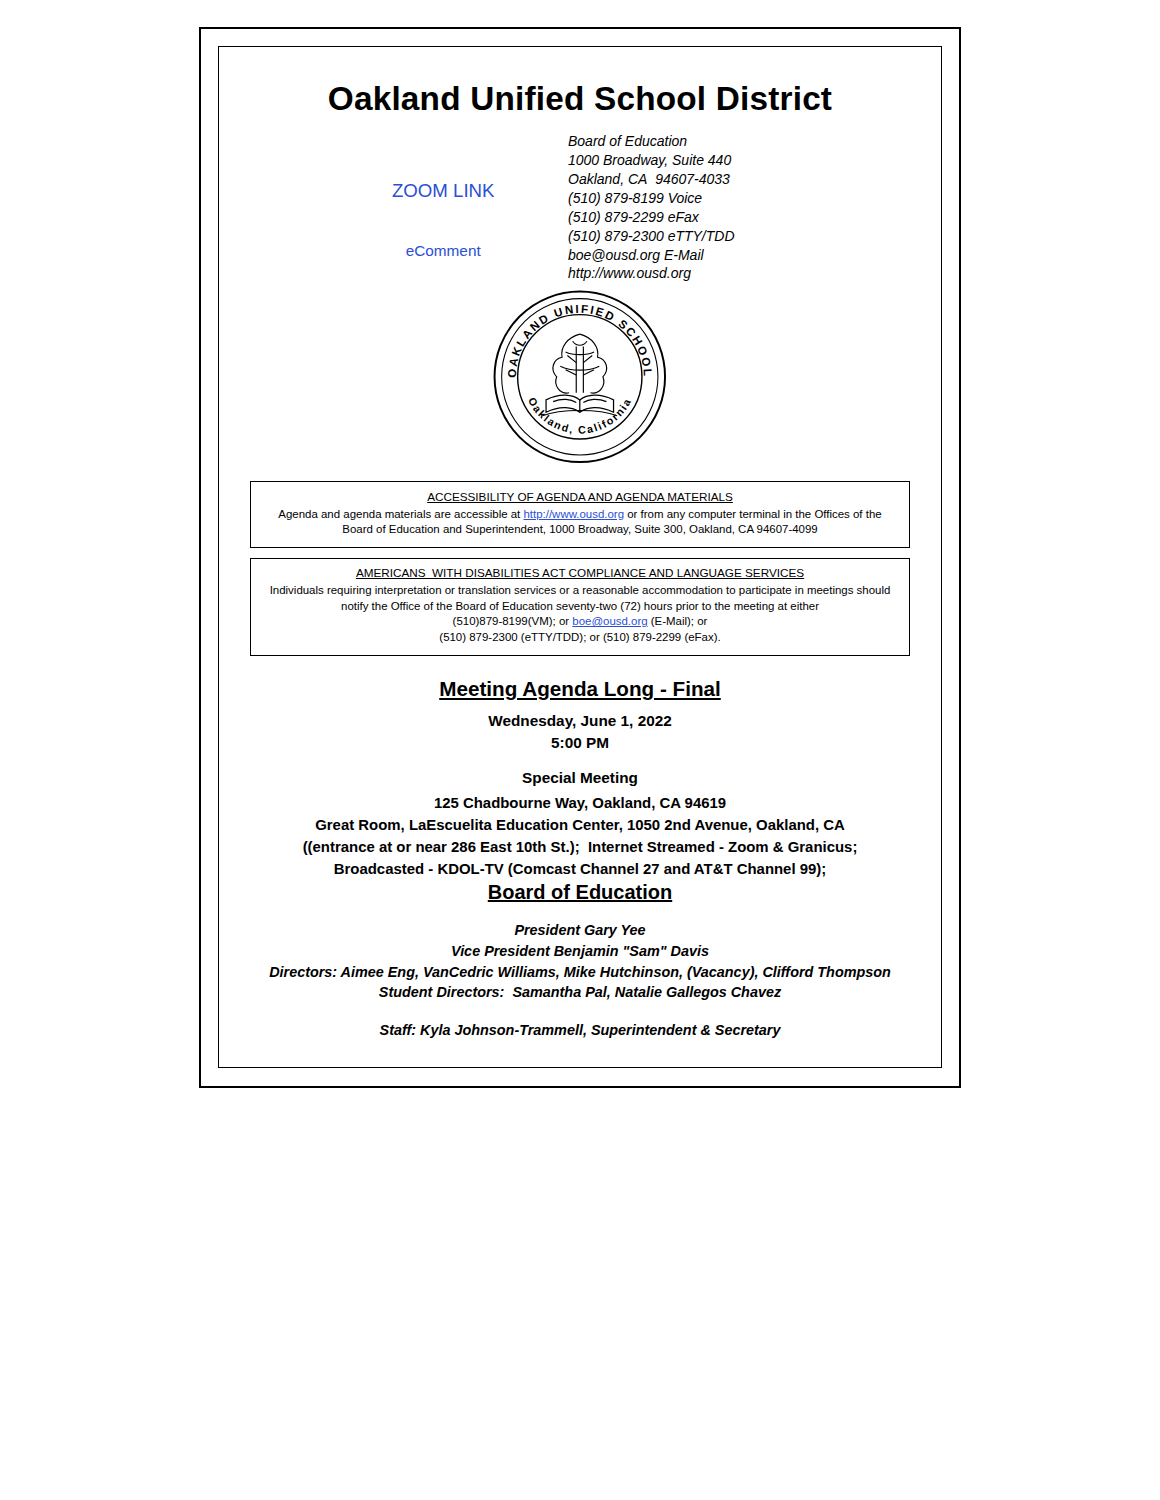Oakland Unified School District
ZOOM LINK eComment
Board of Education
1000 Broadway, Suite 440
Oakland, CA 94607-4033
(510) 879-8199 Voice
(510) 879-2299 eFax
(510) 879-2300 eTTY/TDD
boe@ousd.org E-Mail
http://www.ousd.org
OAKLAND UNIFIED SCHOOL Oakland, California
ACCESSIBILITY OF AGENDA AND AGENDA MATERIALS Agenda and agenda materials are accessible at http://www.ousd.org or from any computer terminal in the Offices of the Board of Education and Superintendent, 1000 Broadway, Suite 300, Oakland, CA 94607-4099
AMERICANS WITH DISABILITIES ACT COMPLIANCE AND LANGUAGE SERVICES Individuals requiring interpretation or translation services or a reasonable accommodation to participate in meetings should notify the Office of the Board of Education seventy-two (72) hours prior to the meeting at either
(510)879-8199(VM); or boe@ousd.org (E-Mail); or
(510) 879-2300 (eTTY/TDD); or (510) 879-2299 (eFax).
Meeting Agenda Long - Final
Wednesday, June 1, 2022
5:00 PM
Special Meeting
125 Chadbourne Way, Oakland, CA 94619
Great Room, LaEscuelita Education Center, 1050 2nd Avenue, Oakland, CA
((entrance at or near 286 East 10th St.); Internet Streamed - Zoom & Granicus;
Broadcasted - KDOL-TV (Comcast Channel 27 and AT&T Channel 99);
Board of Education
President Gary Yee
Vice President Benjamin "Sam" Davis
Directors: Aimee Eng, VanCedric Williams, Mike Hutchinson, (Vacancy), Clifford Thompson
Student Directors: Samantha Pal, Natalie Gallegos Chavez
Staff: Kyla Johnson-Trammell, Superintendent & Secretary